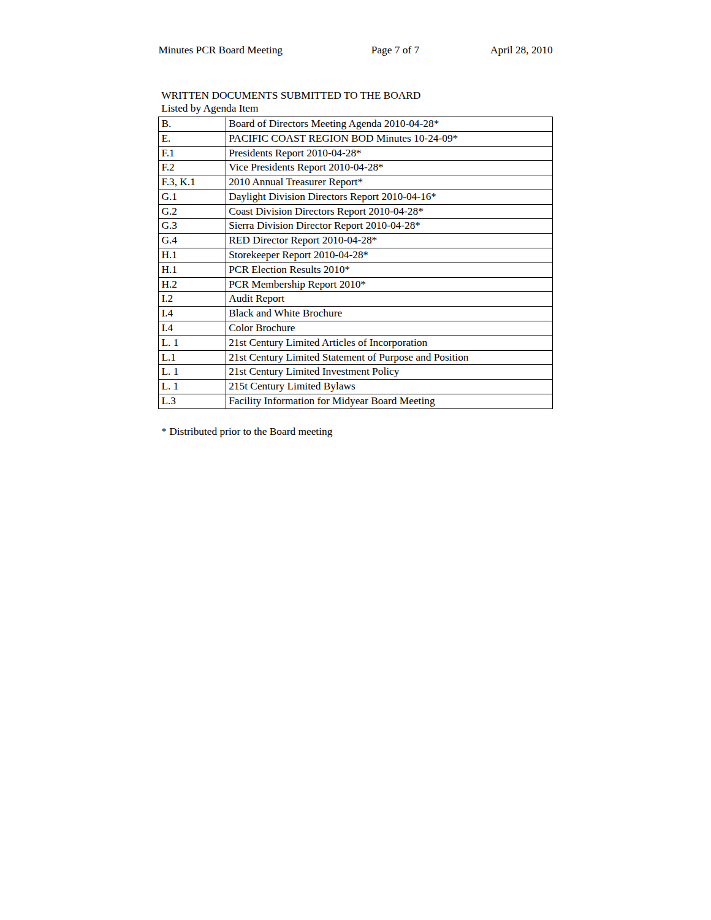Minutes PCR Board Meeting
Page 7 of 7
April 28, 2010
WRITTEN DOCUMENTS SUBMITTED TO THE BOARD
Listed by Agenda Item
| B. | Board of Directors Meeting Agenda 2010-04-28* |
| E. | PACIFIC COAST REGION BOD Minutes 10-24-09* |
| F.1 | Presidents Report 2010-04-28* |
| F.2 | Vice Presidents Report 2010-04-28* |
| F.3, K.1 | 2010 Annual Treasurer Report* |
| G.1 | Daylight Division Directors Report 2010-04-16* |
| G.2 | Coast Division Directors Report 2010-04-28* |
| G.3 | Sierra Division Director Report 2010-04-28* |
| G.4 | RED Director Report 2010-04-28* |
| H.1 | Storekeeper Report 2010-04-28* |
| H.1 | PCR Election Results 2010* |
| H.2 | PCR Membership Report 2010* |
| I.2 | Audit Report |
| I.4 | Black and White Brochure |
| I.4 | Color Brochure |
| L. 1 | 21st Century Limited Articles of Incorporation |
| L.1 | 21st Century Limited Statement of Purpose and Position |
| L. 1 | 21st Century Limited Investment Policy |
| L. 1 | 215t Century Limited Bylaws |
| L.3 | Facility Information for Midyear Board Meeting |
* Distributed prior to the Board meeting